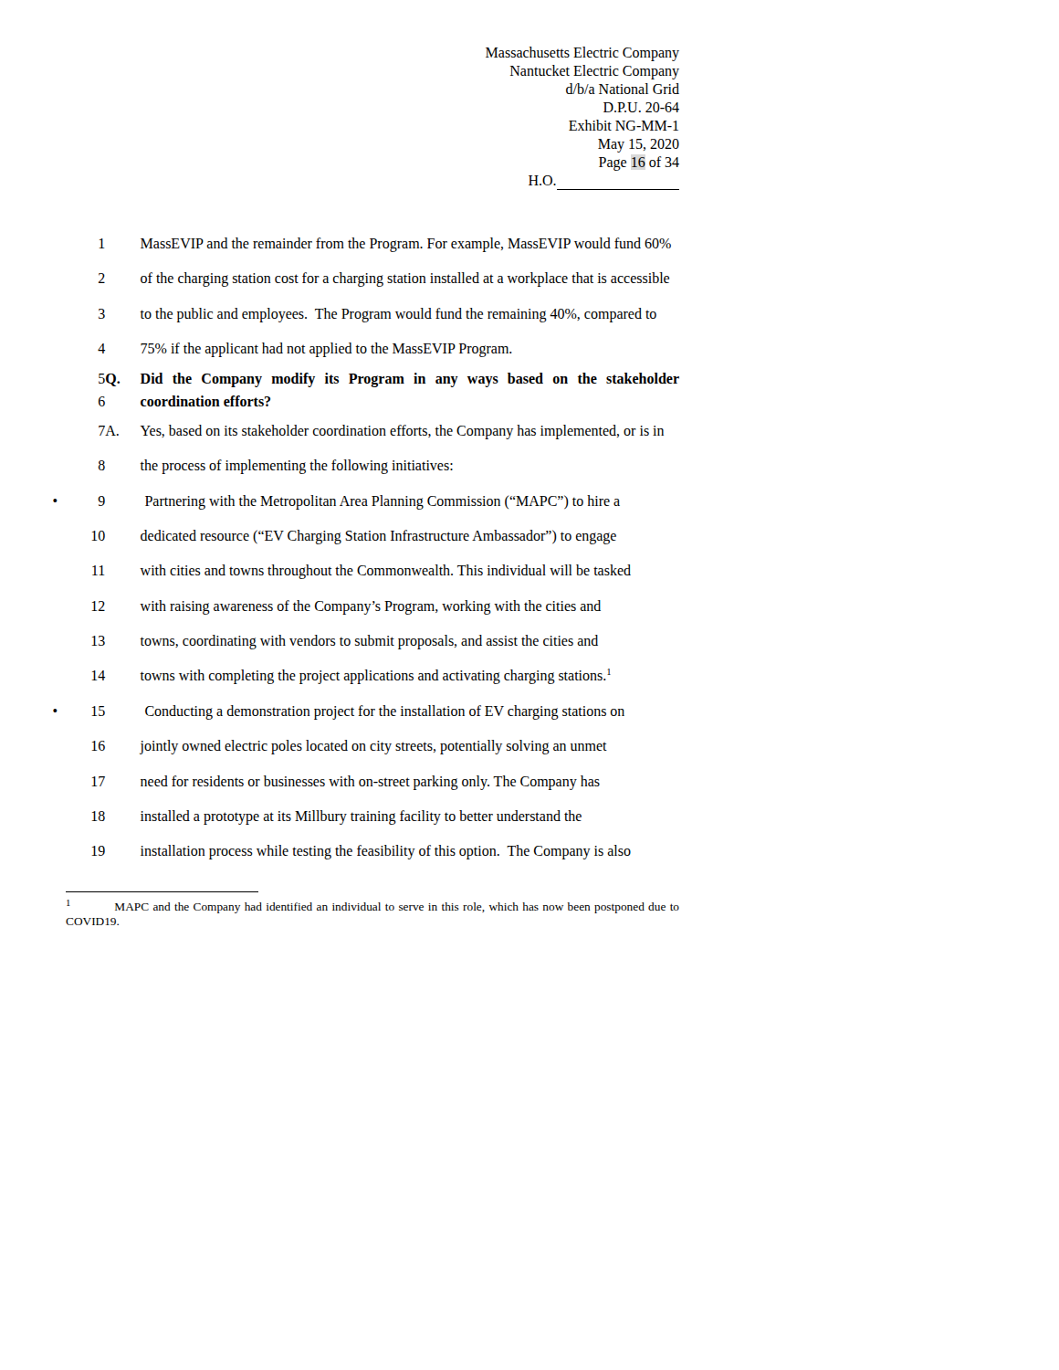Massachusetts Electric Company
Nantucket Electric Company
d/b/a National Grid
D.P.U. 20-64
Exhibit NG-MM-1
May 15, 2020
Page 16 of 34
H.O.
| 1 | | MassEVIP and the remainder from the Program. For example, MassEVIP would fund 60% |
| 2 | | of the charging station cost for a charging station installed at a workplace that is accessible |
| 3 | | to the public and employees. The Program would fund the remaining 40%, compared to |
| 4 | | 75% if the applicant had not applied to the MassEVIP Program. |
| 5 6 | Q. | Did the Company modify its Program in any ways based on the stakeholder coordination efforts? |
| 7 | A. | Yes, based on its stakeholder coordination efforts, the Company has implemented, or is in |
| 8 | | the process of implementing the following initiatives: |
| 9 | | • Partnering with the Metropolitan Area Planning Commission (“MAPC”) to hire a |
| 10 | | dedicated resource (“EV Charging Station Infrastructure Ambassador”) to engage |
| 11 | | with cities and towns throughout the Commonwealth. This individual will be tasked |
| 12 | | with raising awareness of the Company’s Program, working with the cities and |
| 13 | | towns, coordinating with vendors to submit proposals, and assist the cities and |
| 14 | | towns with completing the project applications and activating charging stations. 1 |
| 15 | | • Conducting a demonstration project for the installation of EV charging stations on |
| 16 | | jointly owned electric poles located on city streets, potentially solving an unmet |
| 17 | | need for residents or businesses with on-street parking only. The Company has |
| 18 | | installed a prototype at its Millbury training facility to better understand the |
| 19 | | installation process while testing the feasibility of this option. The Company is also |
1 MAPC and the Company had identified an individual to serve in this role, which has now been postponed due to COVID19.